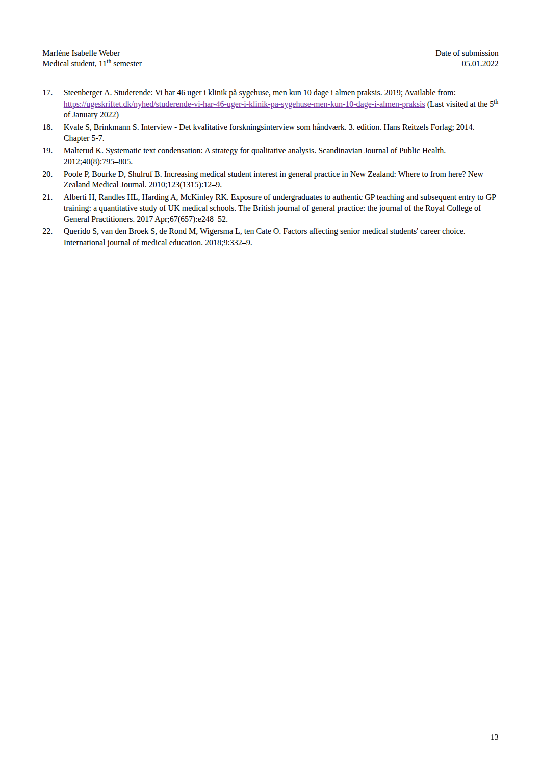Marlène Isabelle Weber
Medical student, 11th semester
Date of submission
05.01.2022
17. Steenberger A. Studerende: Vi har 46 uger i klinik på sygehuse, men kun 10 dage i almen praksis. 2019; Available from: https://ugeskriftet.dk/nyhed/studerende-vi-har-46-uger-i-klinik-pa-sygehuse-men-kun-10-dage-i-almen-praksis (Last visited at the 5th of January 2022)
18. Kvale S, Brinkmann S. Interview - Det kvalitative forskningsinterview som håndværk. 3. edition. Hans Reitzels Forlag; 2014. Chapter 5-7.
19. Malterud K. Systematic text condensation: A strategy for qualitative analysis. Scandinavian Journal of Public Health. 2012;40(8):795–805.
20. Poole P, Bourke D, Shulruf B. Increasing medical student interest in general practice in New Zealand: Where to from here? New Zealand Medical Journal. 2010;123(1315):12–9.
21. Alberti H, Randles HL, Harding A, McKinley RK. Exposure of undergraduates to authentic GP teaching and subsequent entry to GP training: a quantitative study of UK medical schools. The British journal of general practice: the journal of the Royal College of General Practitioners. 2017 Apr;67(657):e248–52.
22. Querido S, van den Broek S, de Rond M, Wigersma L, ten Cate O. Factors affecting senior medical students' career choice. International journal of medical education. 2018;9:332–9.
13